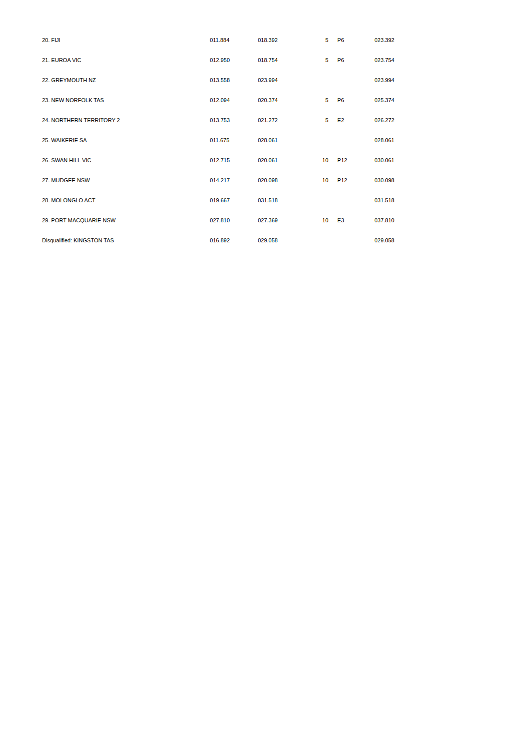| 20. FIJI | 011.884 | 018.392 | 5 | P6 | 023.392 |
| 21. EUROA VIC | 012.950 | 018.754 | 5 | P6 | 023.754 |
| 22. GREYMOUTH NZ | 013.558 | 023.994 | | | 023.994 |
| 23. NEW NORFOLK TAS | 012.094 | 020.374 | 5 | P6 | 025.374 |
| 24. NORTHERN TERRITORY 2 | 013.753 | 021.272 | 5 | E2 | 026.272 |
| 25. WAIKERIE SA | 011.675 | 028.061 | | | 028.061 |
| 26. SWAN HILL VIC | 012.715 | 020.061 | 10 | P12 | 030.061 |
| 27. MUDGEE NSW | 014.217 | 020.098 | 10 | P12 | 030.098 |
| 28. MOLONGLO ACT | 019.667 | 031.518 | | | 031.518 |
| 29. PORT MACQUARIE NSW | 027.810 | 027.369 | 10 | E3 | 037.810 |
| Disqualified: KINGSTON TAS | 016.892 | 029.058 | | | 029.058 |